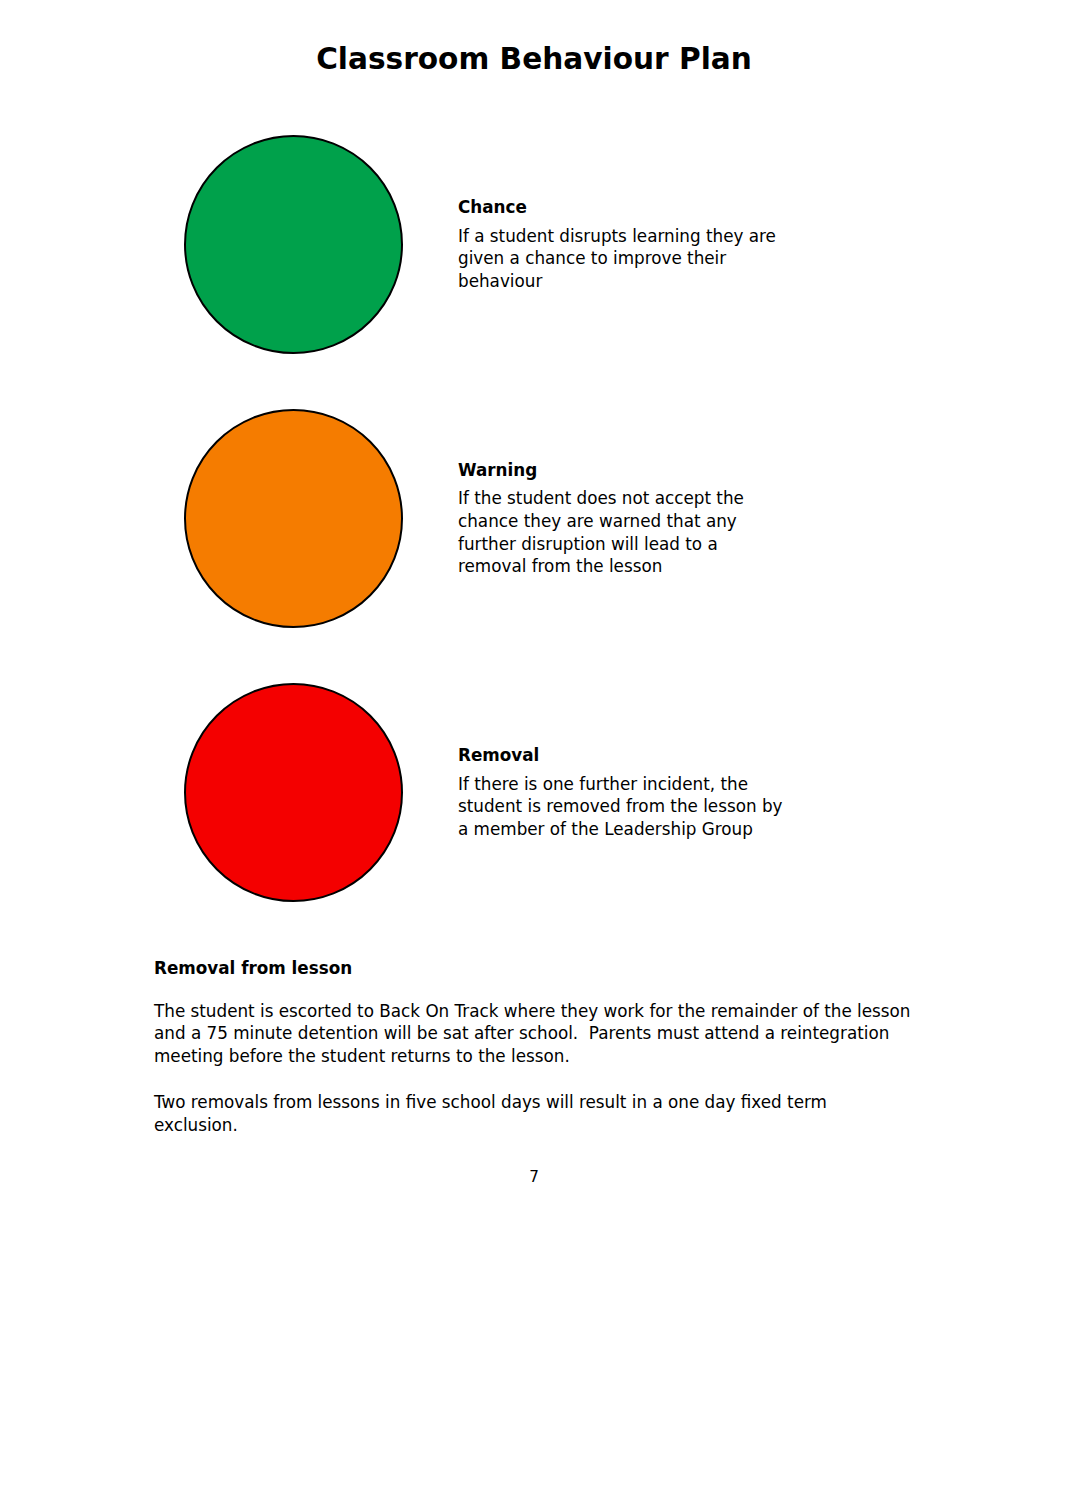Classroom Behaviour Plan
Chance
If a student disrupts learning they are given a chance to improve their behaviour
Warning
If the student does not accept the chance they are warned that any further disruption will lead to a removal from the lesson
Removal
If there is one further incident, the student is removed from the lesson by a member of the Leadership Group
Removal from lesson
The student is escorted to Back On Track where they work for the remainder of the lesson and a 75 minute detention will be sat after school. Parents must attend a reintegration meeting before the student returns to the lesson.
Two removals from lessons in five school days will result in a one day fixed term exclusion.
7